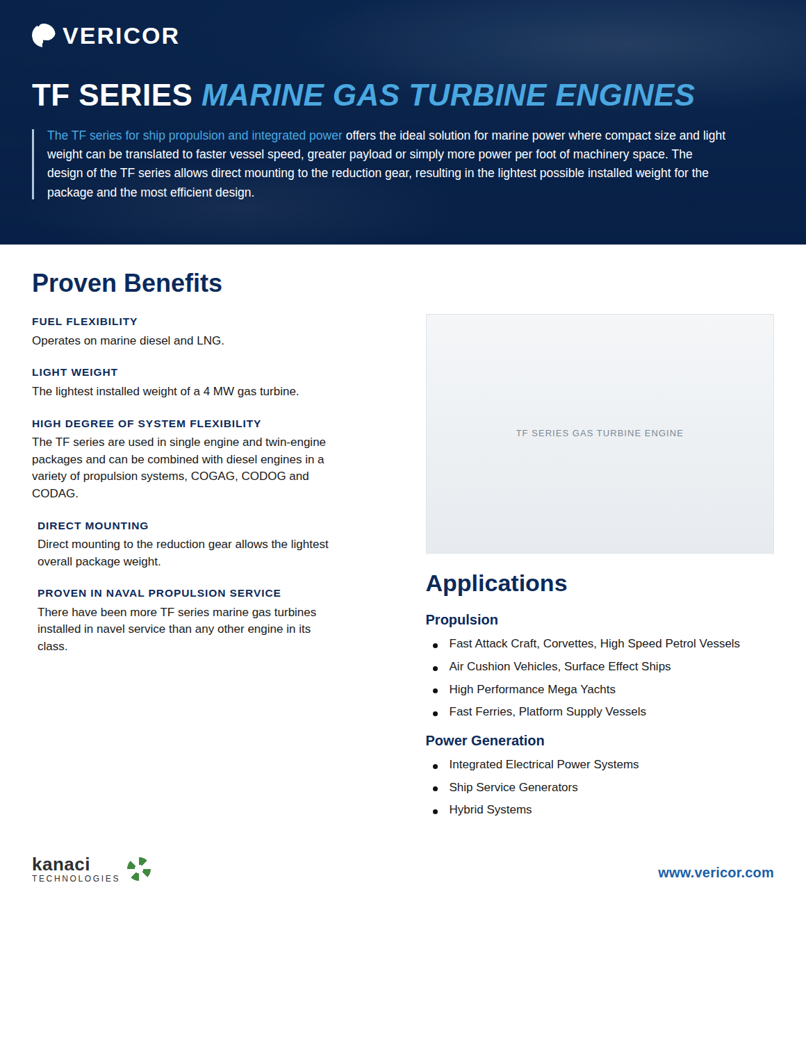VERICOR
TF SERIES MARINE GAS TURBINE ENGINES
The TF series for ship propulsion and integrated power offers the ideal solution for marine power where compact size and light weight can be translated to faster vessel speed, greater payload or simply more power per foot of machinery space. The design of the TF series allows direct mounting to the reduction gear, resulting in the lightest possible installed weight for the package and the most efficient design.
Proven Benefits
Fuel Flexibility
Operates on marine diesel and LNG.
Light Weight
The lightest installed weight of a 4 MW gas turbine.
High Degree of System Flexibility
The TF series are used in single engine and twin-engine packages and can be combined with diesel engines in a variety of propulsion systems, COGAG, CODOG and CODAG.
Direct Mounting
Direct mounting to the reduction gear allows the lightest overall package weight.
Proven in Naval Propulsion Service
There have been more TF series marine gas turbines installed in navel service than any other engine in its class.
TF Series gas turbine engine
Applications
Propulsion
Fast Attack Craft, Corvettes, High Speed Petrol Vessels
Air Cushion Vehicles, Surface Effect Ships
High Performance Mega Yachts
Fast Ferries, Platform Supply Vessels
Power Generation
Integrated Electrical Power Systems
Ship Service Generators
Hybrid Systems
kanaci TECHNOLOGIES
www.vericor.com